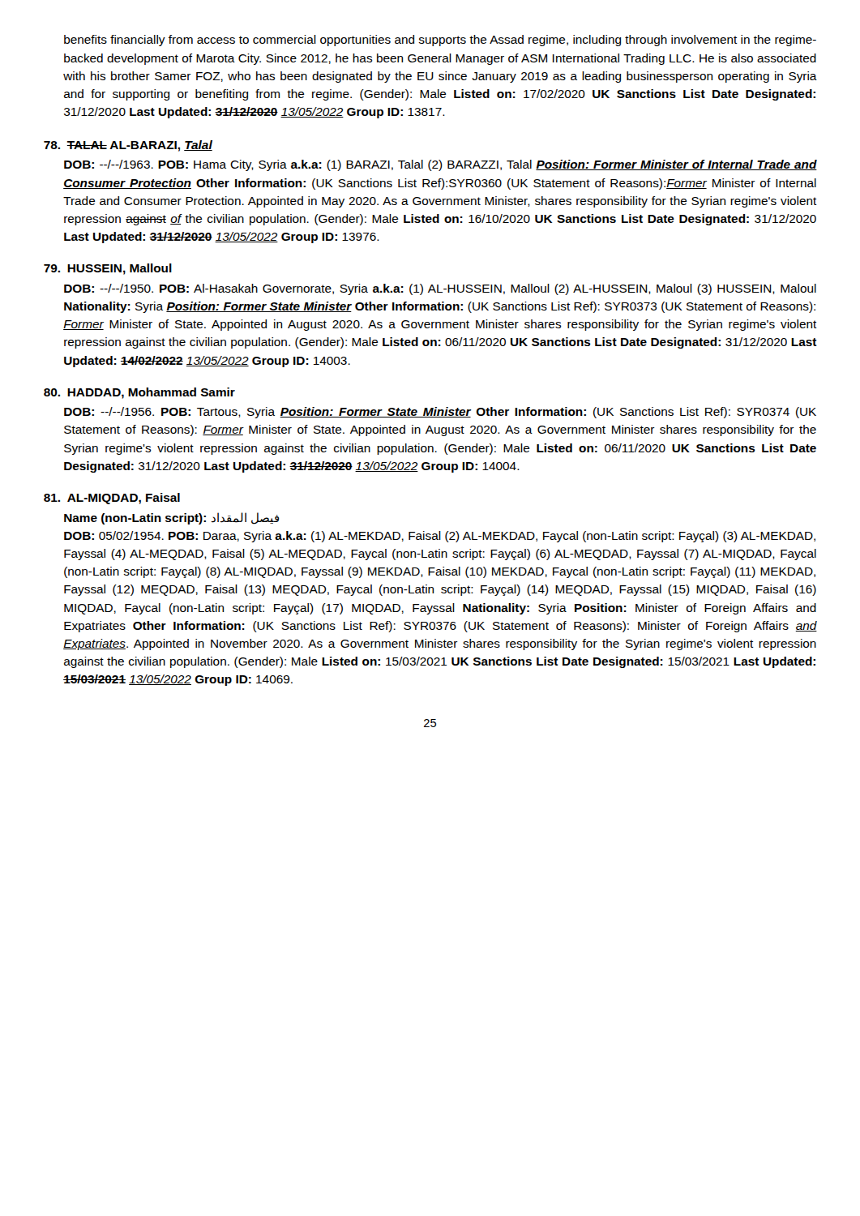benefits financially from access to commercial opportunities and supports the Assad regime, including through involvement in the regime-backed development of Marota City. Since 2012, he has been General Manager of ASM International Trading LLC. He is also associated with his brother Samer FOZ, who has been designated by the EU since January 2019 as a leading businessperson operating in Syria and for supporting or benefiting from the regime. (Gender): Male Listed on: 17/02/2020 UK Sanctions List Date Designated: 31/12/2020 Last Updated: 31/12/2020 13/05/2022 Group ID: 13817.
78. TALAL AL-BARAZI, Talal
DOB: --/--/1963. POB: Hama City, Syria a.k.a: (1) BARAZI, Talal (2) BARAZZI, Talal Position: Former Minister of Internal Trade and Consumer Protection Other Information: (UK Sanctions List Ref):SYR0360 (UK Statement of Reasons):Former Minister of Internal Trade and Consumer Protection. Appointed in May 2020. As a Government Minister, shares responsibility for the Syrian regime's violent repression against of the civilian population. (Gender): Male Listed on: 16/10/2020 UK Sanctions List Date Designated: 31/12/2020 Last Updated: 31/12/2020 13/05/2022 Group ID: 13976.
79. HUSSEIN, Malloul
DOB: --/--/1950. POB: Al-Hasakah Governorate, Syria a.k.a: (1) AL-HUSSEIN, Malloul (2) AL-HUSSEIN, Maloul (3) HUSSEIN, Maloul Nationality: Syria Position: Former State Minister Other Information: (UK Sanctions List Ref): SYR0373 (UK Statement of Reasons): Former Minister of State. Appointed in August 2020. As a Government Minister shares responsibility for the Syrian regime's violent repression against the civilian population. (Gender): Male Listed on: 06/11/2020 UK Sanctions List Date Designated: 31/12/2020 Last Updated: 14/02/2022 13/05/2022 Group ID: 14003.
80. HADDAD, Mohammad Samir
DOB: --/--/1956. POB: Tartous, Syria Position: Former State Minister Other Information: (UK Sanctions List Ref): SYR0374 (UK Statement of Reasons): Former Minister of State. Appointed in August 2020. As a Government Minister shares responsibility for the Syrian regime's violent repression against the civilian population. (Gender): Male Listed on: 06/11/2020 UK Sanctions List Date Designated: 31/12/2020 Last Updated: 31/12/2020 13/05/2022 Group ID: 14004.
81. AL-MIQDAD, Faisal
Name (non-Latin script): فيصل المقداد
DOB: 05/02/1954. POB: Daraa, Syria a.k.a: (1) AL-MEKDAD, Faisal (2) AL-MEKDAD, Faycal (non-Latin script: Fayçal) (3) AL-MEKDAD, Fayssal (4) AL-MEQDAD, Faisal (5) AL-MEQDAD, Faycal (non-Latin script: Fayçal) (6) AL-MEQDAD, Fayssal (7) AL-MIQDAD, Faycal (non-Latin script: Fayçal) (8) AL-MIQDAD, Fayssal (9) MEKDAD, Faisal (10) MEKDAD, Faycal (non-Latin script: Fayçal) (11) MEKDAD, Fayssal (12) MEQDAD, Faisal (13) MEQDAD, Faycal (non-Latin script: Fayçal) (14) MEQDAD, Fayssal (15) MIQDAD, Faisal (16) MIQDAD, Faycal (non-Latin script: Fayçal) (17) MIQDAD, Fayssal Nationality: Syria Position: Minister of Foreign Affairs and Expatriates Other Information: (UK Sanctions List Ref): SYR0376 (UK Statement of Reasons): Minister of Foreign Affairs and Expatriates. Appointed in November 2020. As a Government Minister shares responsibility for the Syrian regime's violent repression against the civilian population. (Gender): Male Listed on: 15/03/2021 UK Sanctions List Date Designated: 15/03/2021 Last Updated: 15/03/2021 13/05/2022 Group ID: 14069.
25